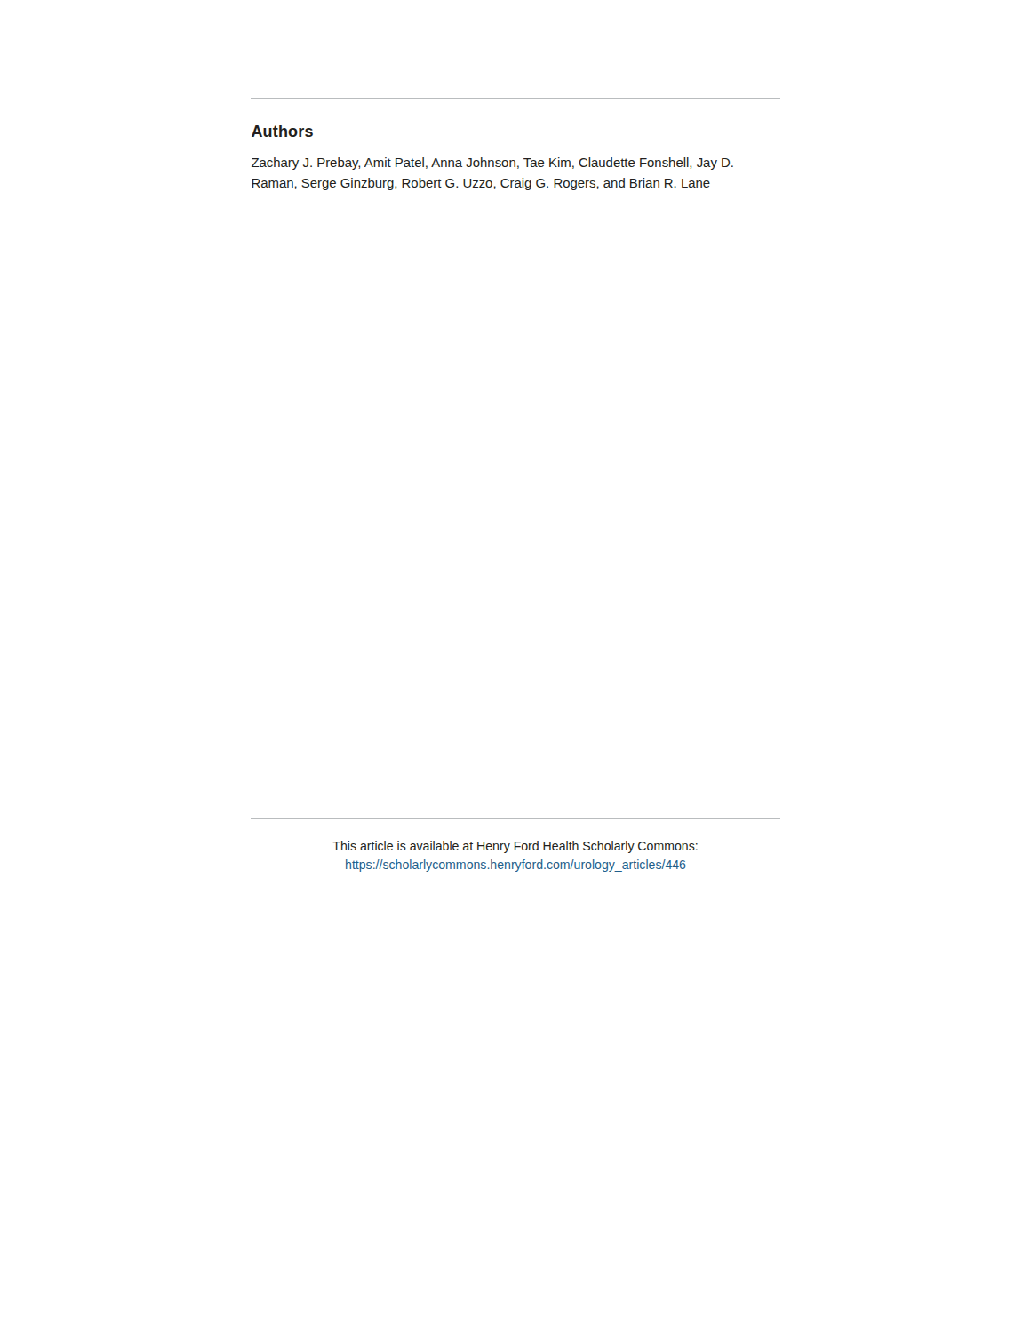Authors
Zachary J. Prebay, Amit Patel, Anna Johnson, Tae Kim, Claudette Fonshell, Jay D. Raman, Serge Ginzburg, Robert G. Uzzo, Craig G. Rogers, and Brian R. Lane
This article is available at Henry Ford Health Scholarly Commons: https://scholarlycommons.henryford.com/urology_articles/446